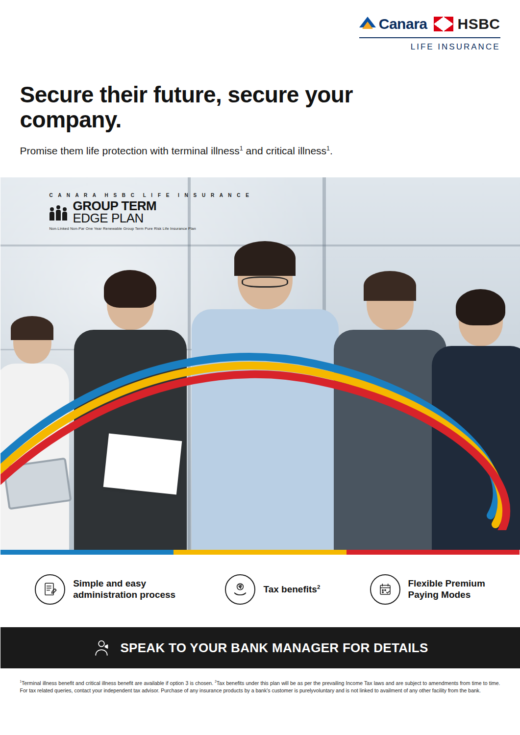Canara
HSBC
LIFE INSURANCE
Secure their future, secure your company.
Promise them life protection with terminal illness1 and critical illness1.
C A N A R A H S B C L I F E I N S U R A N C E
GROUP TERM EDGE PLAN
Non-Linked Non-Par One Year Renewable Group Term Pure Risk Life Insurance Plan
Simple and easy
administration process
Tax benefits2
Flexible Premium
Paying Modes
SPEAK TO YOUR BANK MANAGER FOR DETAILS
1Terminal illness benefit and critical illness benefit are available if option 3 is chosen. 2Tax benefits under this plan will be as per the prevailing Income Tax laws and are subject to amendments from time to time. For tax related queries, contact your independent tax advisor. Purchase of any insurance products by a bank's customer is purelyvoluntary and is not linked to availment of any other facility from the bank.